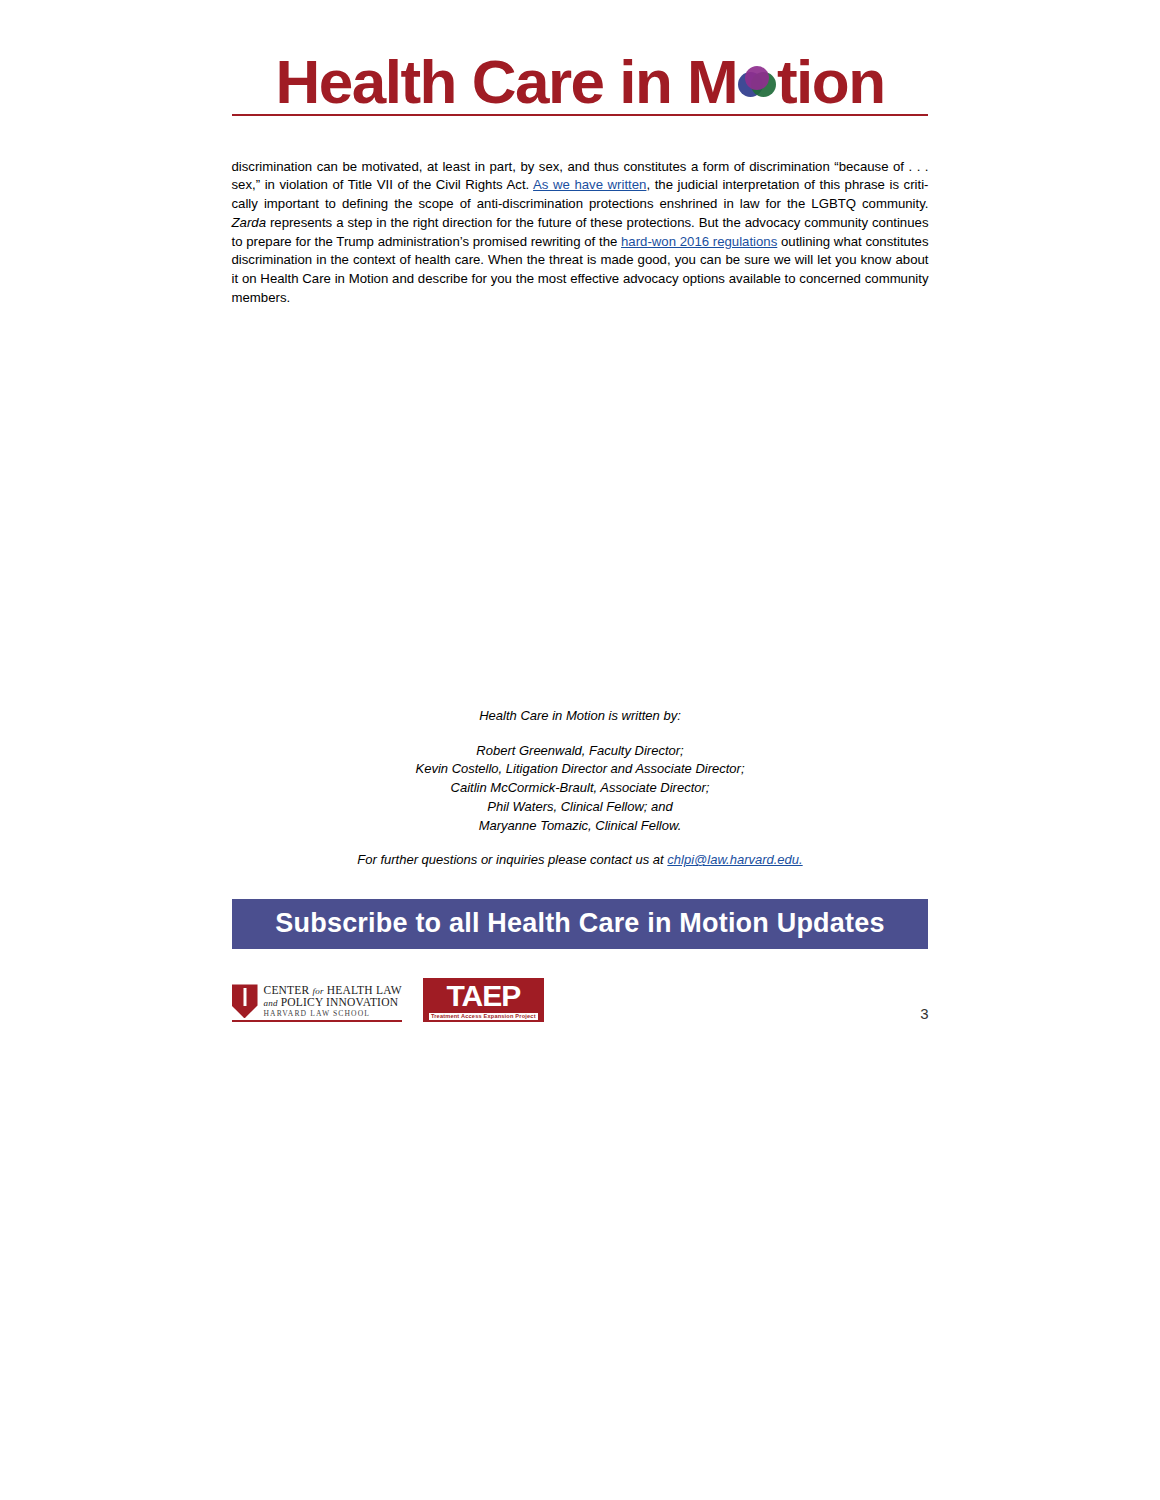Health Care in M tion
discrimination can be motivated, at least in part, by sex, and thus constitutes a form of discrimination “because of . . . sex,” in violation of Title VII of the Civil Rights Act. As we have written, the judicial interpretation of this phrase is critically important to defining the scope of anti-discrimination protections enshrined in law for the LGBTQ community. Zarda represents a step in the right direction for the future of these protections. But the advocacy community continues to prepare for the Trump administration’s promised rewriting of the hard-won 2016 regulations outlining what constitutes discrimination in the context of health care. When the threat is made good, you can be sure we will let you know about it on Health Care in Motion and describe for you the most effective advocacy options available to concerned community members.
Health Care in Motion is written by:
Robert Greenwald, Faculty Director;
Kevin Costello, Litigation Director and Associate Director;
Caitlin McCormick-Brault, Associate Director;
Phil Waters, Clinical Fellow; and
Maryanne Tomazic, Clinical Fellow.
For further questions or inquiries please contact us at chlpi@law.harvard.edu.
Subscribe to all Health Care in Motion Updates
CENTER for HEALTH LAW
and POLICY INNOVATION
HARVARD LAW SCHOOL
TAEP Treatment Access Expansion Project
3